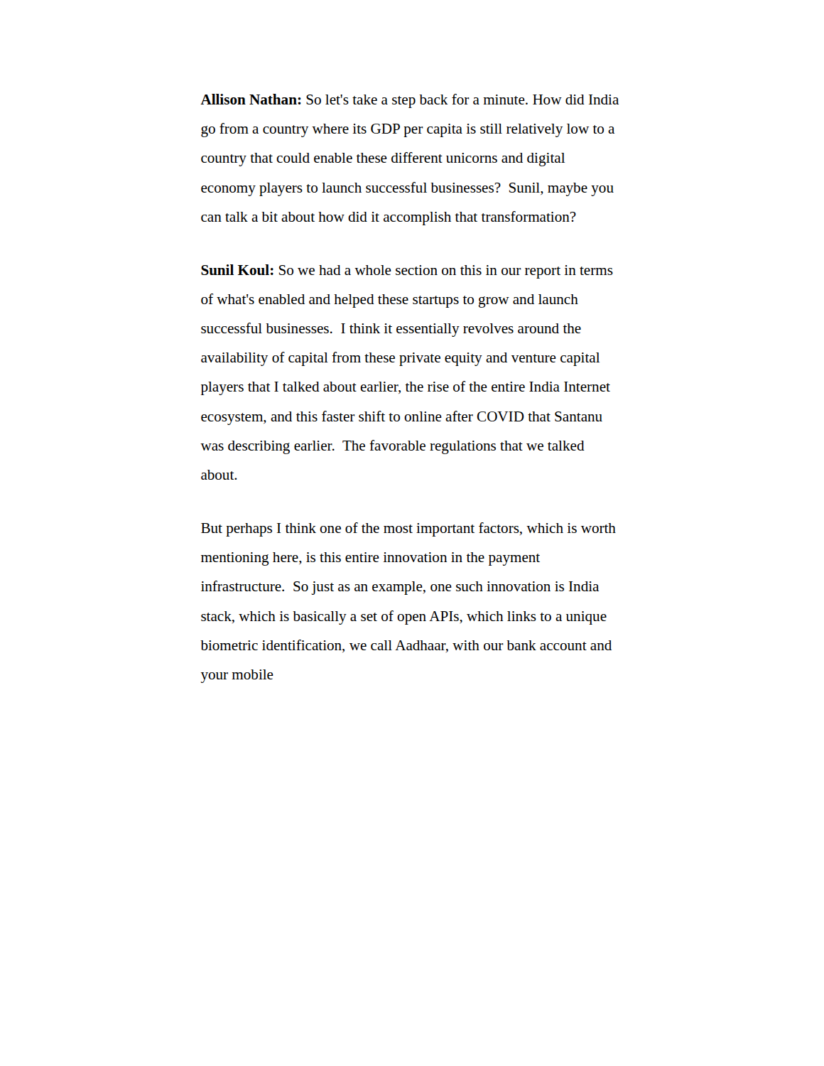Allison Nathan: So let's take a step back for a minute. How did India go from a country where its GDP per capita is still relatively low to a country that could enable these different unicorns and digital economy players to launch successful businesses? Sunil, maybe you can talk a bit about how did it accomplish that transformation?
Sunil Koul: So we had a whole section on this in our report in terms of what's enabled and helped these startups to grow and launch successful businesses. I think it essentially revolves around the availability of capital from these private equity and venture capital players that I talked about earlier, the rise of the entire India Internet ecosystem, and this faster shift to online after COVID that Santanu was describing earlier. The favorable regulations that we talked about.
But perhaps I think one of the most important factors, which is worth mentioning here, is this entire innovation in the payment infrastructure. So just as an example, one such innovation is India stack, which is basically a set of open APIs, which links to a unique biometric identification, we call Aadhaar, with our bank account and your mobile